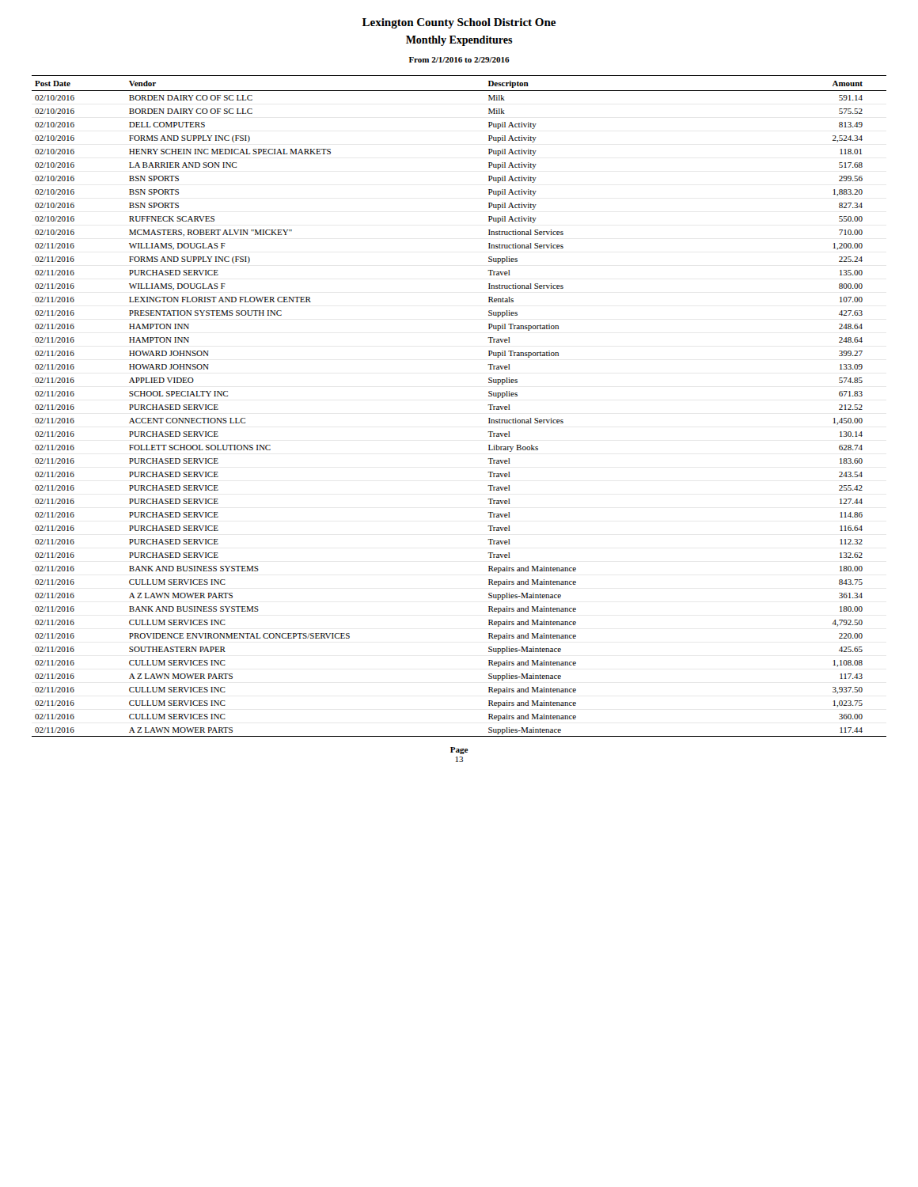Lexington County School District One
Monthly Expenditures
From 2/1/2016 to 2/29/2016
| Post Date | Vendor | Descripton | Amount |
| --- | --- | --- | --- |
| 02/10/2016 | BORDEN DAIRY CO OF SC LLC | Milk | 591.14 |
| 02/10/2016 | BORDEN DAIRY CO OF SC LLC | Milk | 575.52 |
| 02/10/2016 | DELL COMPUTERS | Pupil Activity | 813.49 |
| 02/10/2016 | FORMS AND SUPPLY INC (FSI) | Pupil Activity | 2,524.34 |
| 02/10/2016 | HENRY SCHEIN INC MEDICAL SPECIAL MARKETS | Pupil Activity | 118.01 |
| 02/10/2016 | LA BARRIER AND SON INC | Pupil Activity | 517.68 |
| 02/10/2016 | BSN SPORTS | Pupil Activity | 299.56 |
| 02/10/2016 | BSN SPORTS | Pupil Activity | 1,883.20 |
| 02/10/2016 | BSN SPORTS | Pupil Activity | 827.34 |
| 02/10/2016 | RUFFNECK SCARVES | Pupil Activity | 550.00 |
| 02/10/2016 | MCMASTERS, ROBERT ALVIN "MICKEY" | Instructional Services | 710.00 |
| 02/11/2016 | WILLIAMS, DOUGLAS F | Instructional Services | 1,200.00 |
| 02/11/2016 | FORMS AND SUPPLY INC (FSI) | Supplies | 225.24 |
| 02/11/2016 | PURCHASED SERVICE | Travel | 135.00 |
| 02/11/2016 | WILLIAMS, DOUGLAS F | Instructional Services | 800.00 |
| 02/11/2016 | LEXINGTON FLORIST AND FLOWER CENTER | Rentals | 107.00 |
| 02/11/2016 | PRESENTATION SYSTEMS SOUTH INC | Supplies | 427.63 |
| 02/11/2016 | HAMPTON INN | Pupil Transportation | 248.64 |
| 02/11/2016 | HAMPTON INN | Travel | 248.64 |
| 02/11/2016 | HOWARD JOHNSON | Pupil Transportation | 399.27 |
| 02/11/2016 | HOWARD JOHNSON | Travel | 133.09 |
| 02/11/2016 | APPLIED VIDEO | Supplies | 574.85 |
| 02/11/2016 | SCHOOL SPECIALTY INC | Supplies | 671.83 |
| 02/11/2016 | PURCHASED SERVICE | Travel | 212.52 |
| 02/11/2016 | ACCENT CONNECTIONS LLC | Instructional Services | 1,450.00 |
| 02/11/2016 | PURCHASED SERVICE | Travel | 130.14 |
| 02/11/2016 | FOLLETT SCHOOL SOLUTIONS INC | Library Books | 628.74 |
| 02/11/2016 | PURCHASED SERVICE | Travel | 183.60 |
| 02/11/2016 | PURCHASED SERVICE | Travel | 243.54 |
| 02/11/2016 | PURCHASED SERVICE | Travel | 255.42 |
| 02/11/2016 | PURCHASED SERVICE | Travel | 127.44 |
| 02/11/2016 | PURCHASED SERVICE | Travel | 114.86 |
| 02/11/2016 | PURCHASED SERVICE | Travel | 116.64 |
| 02/11/2016 | PURCHASED SERVICE | Travel | 112.32 |
| 02/11/2016 | PURCHASED SERVICE | Travel | 132.62 |
| 02/11/2016 | BANK AND BUSINESS SYSTEMS | Repairs and Maintenance | 180.00 |
| 02/11/2016 | CULLUM SERVICES INC | Repairs and Maintenance | 843.75 |
| 02/11/2016 | A Z LAWN MOWER PARTS | Supplies-Maintenace | 361.34 |
| 02/11/2016 | BANK AND BUSINESS SYSTEMS | Repairs and Maintenance | 180.00 |
| 02/11/2016 | CULLUM SERVICES INC | Repairs and Maintenance | 4,792.50 |
| 02/11/2016 | PROVIDENCE ENVIRONMENTAL CONCEPTS/SERVICES | Repairs and Maintenance | 220.00 |
| 02/11/2016 | SOUTHEASTERN PAPER | Supplies-Maintenace | 425.65 |
| 02/11/2016 | CULLUM SERVICES INC | Repairs and Maintenance | 1,108.08 |
| 02/11/2016 | A Z LAWN MOWER PARTS | Supplies-Maintenace | 117.43 |
| 02/11/2016 | CULLUM SERVICES INC | Repairs and Maintenance | 3,937.50 |
| 02/11/2016 | CULLUM SERVICES INC | Repairs and Maintenance | 1,023.75 |
| 02/11/2016 | CULLUM SERVICES INC | Repairs and Maintenance | 360.00 |
| 02/11/2016 | A Z LAWN MOWER PARTS | Supplies-Maintenace | 117.44 |
Page
13